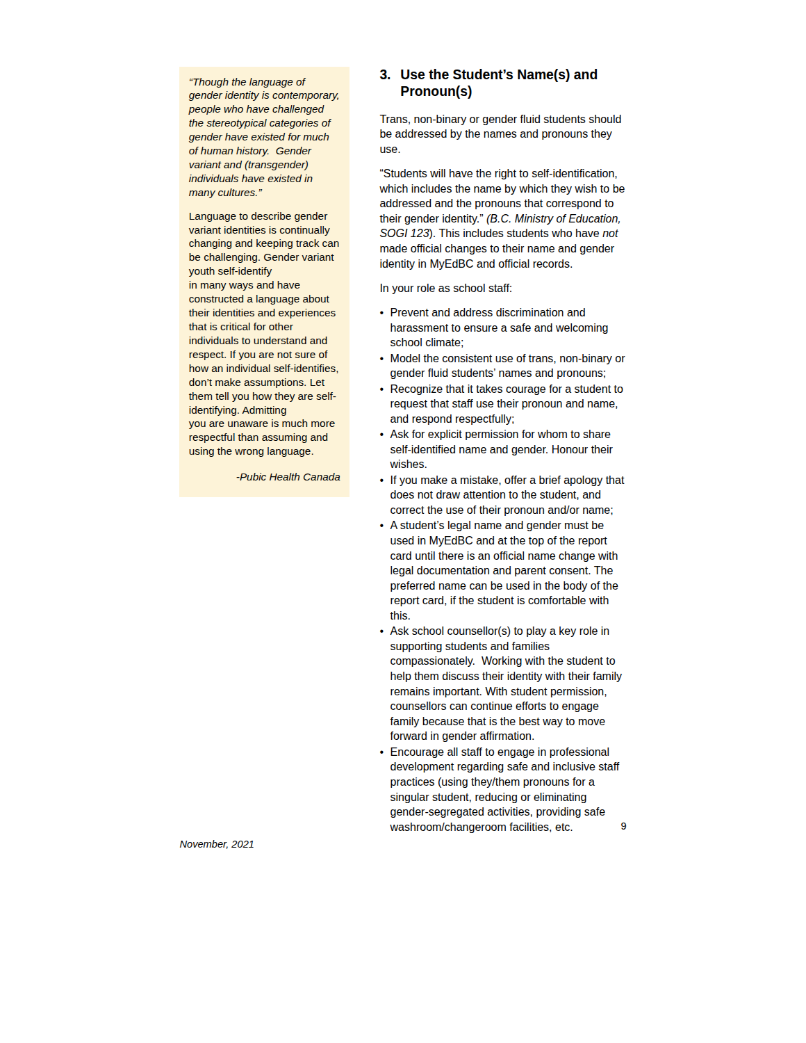“Though the language of gender identity is contemporary, people who have challenged the stereotypical categories of gender have existed for much of human history. Gender variant and (transgender) individuals have existed in many cultures.”
Language to describe gender variant identities is continually changing and keeping track can be challenging. Gender variant youth self-identify
in many ways and have constructed a language about their identities and experiences that is critical for other individuals to understand and respect. If you are not sure of how an individual self-identifies, don’t make assumptions. Let them tell you how they are self-identifying. Admitting
you are unaware is much more respectful than assuming and using the wrong language.
-Pubic Health Canada
3. Use the Student’s Name(s) and Pronoun(s)
Trans, non-binary or gender fluid students should be addressed by the names and pronouns they use.
“Students will have the right to self-identification, which includes the name by which they wish to be addressed and the pronouns that correspond to their gender identity.” (B.C. Ministry of Education, SOGI 123). This includes students who have not made official changes to their name and gender identity in MyEdBC and official records.
In your role as school staff:
Prevent and address discrimination and harassment to ensure a safe and welcoming school climate;
Model the consistent use of trans, non-binary or gender fluid students’ names and pronouns;
Recognize that it takes courage for a student to request that staff use their pronoun and name, and respond respectfully;
Ask for explicit permission for whom to share self-identified name and gender. Honour their wishes.
If you make a mistake, offer a brief apology that does not draw attention to the student, and correct the use of their pronoun and/or name;
A student’s legal name and gender must be used in MyEdBC and at the top of the report card until there is an official name change with legal documentation and parent consent. The preferred name can be used in the body of the report card, if the student is comfortable with this.
Ask school counsellor(s) to play a key role in supporting students and families compassionately. Working with the student to help them discuss their identity with their family remains important. With student permission, counsellors can continue efforts to engage family because that is the best way to move forward in gender affirmation.
Encourage all staff to engage in professional development regarding safe and inclusive staff practices (using they/them pronouns for a singular student, reducing or eliminating gender-segregated activities, providing safe washroom/changeroom facilities, etc.
9
November, 2021